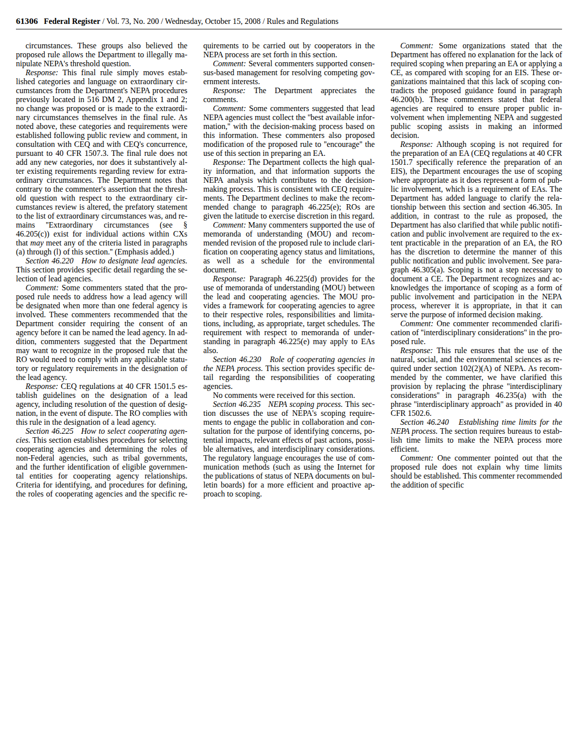61306 Federal Register / Vol. 73, No. 200 / Wednesday, October 15, 2008 / Rules and Regulations
circumstances. These groups also believed the proposed rule allows the Department to illegally manipulate NEPA's threshold question.
Response: This final rule simply moves established categories and language on extraordinary circumstances from the Department's NEPA procedures previously located in 516 DM 2, Appendix 1 and 2; no change was proposed or is made to the extraordinary circumstances themselves in the final rule. As noted above, these categories and requirements were established following public review and comment, in consultation with CEQ and with CEQ's concurrence, pursuant to 40 CFR 1507.3. The final rule does not add any new categories, nor does it substantively alter existing requirements regarding review for extraordinary circumstances. The Department notes that contrary to the commenter's assertion that the threshold question with respect to the extraordinary circumstances review is altered, the prefatory statement to the list of extraordinary circumstances was, and remains ''Extraordinary circumstances (see § 46.205(c)) exist for individual actions within CXs that may meet any of the criteria listed in paragraphs (a) through (l) of this section.'' (Emphasis added.)
Section 46.220 How to designate lead agencies. This section provides specific detail regarding the selection of lead agencies.
Comment: Some commenters stated that the proposed rule needs to address how a lead agency will be designated when more than one federal agency is involved. These commenters recommended that the Department consider requiring the consent of an agency before it can be named the lead agency. In addition, commenters suggested that the Department may want to recognize in the proposed rule that the RO would need to comply with any applicable statutory or regulatory requirements in the designation of the lead agency.
Response: CEQ regulations at 40 CFR 1501.5 establish guidelines on the designation of a lead agency, including resolution of the question of designation, in the event of dispute. The RO complies with this rule in the designation of a lead agency.
Section 46.225 How to select cooperating agencies. This section establishes procedures for selecting cooperating agencies and determining the roles of non-Federal agencies, such as tribal governments, and the further identification of eligible governmental entities for cooperating agency relationships. Criteria for identifying, and procedures for defining, the roles of cooperating agencies and the specific requirements to be carried out by cooperators in the NEPA process are set forth in this section.
Comment: Several commenters supported consensus-based management for resolving competing government interests.
Response: The Department appreciates the comments.
Comment: Some commenters suggested that lead NEPA agencies must collect the ''best available information,'' with the decision-making process based on this information. These commenters also proposed modification of the proposed rule to ''encourage'' the use of this section in preparing an EA.
Response: The Department collects the high quality information, and that information supports the NEPA analysis which contributes to the decision-making process. This is consistent with CEQ requirements. The Department declines to make the recommended change to paragraph 46.225(e); ROs are given the latitude to exercise discretion in this regard.
Comment: Many commenters supported the use of memoranda of understanding (MOU) and recommended revision of the proposed rule to include clarification on cooperating agency status and limitations, as well as a schedule for the environmental document.
Response: Paragraph 46.225(d) provides for the use of memoranda of understanding (MOU) between the lead and cooperating agencies. The MOU provides a framework for cooperating agencies to agree to their respective roles, responsibilities and limitations, including, as appropriate, target schedules. The requirement with respect to memoranda of understanding in paragraph 46.225(e) may apply to EAs also.
Section 46.230 Role of cooperating agencies in the NEPA process. This section provides specific detail regarding the responsibilities of cooperating agencies.
No comments were received for this section.
Section 46.235 NEPA scoping process. This section discusses the use of NEPA's scoping requirements to engage the public in collaboration and consultation for the purpose of identifying concerns, potential impacts, relevant effects of past actions, possible alternatives, and interdisciplinary considerations. The regulatory language encourages the use of communication methods (such as using the Internet for the publications of status of NEPA documents on bulletin boards) for a more efficient and proactive approach to scoping.
Comment: Some organizations stated that the Department has offered no explanation for the lack of required scoping when preparing an EA or applying a CE, as compared with scoping for an EIS. These organizations maintained that this lack of scoping contradicts the proposed guidance found in paragraph 46.200(b). These commenters stated that federal agencies are required to ensure proper public involvement when implementing NEPA and suggested public scoping assists in making an informed decision.
Response: Although scoping is not required for the preparation of an EA (CEQ regulations at 40 CFR 1501.7 specifically reference the preparation of an EIS), the Department encourages the use of scoping where appropriate as it does represent a form of public involvement, which is a requirement of EAs. The Department has added language to clarify the relationship between this section and section 46.305. In addition, in contrast to the rule as proposed, the Department has also clarified that while public notification and public involvement are required to the extent practicable in the preparation of an EA, the RO has the discretion to determine the manner of this public notification and public involvement. See paragraph 46.305(a). Scoping is not a step necessary to document a CE. The Department recognizes and acknowledges the importance of scoping as a form of public involvement and participation in the NEPA process, wherever it is appropriate, in that it can serve the purpose of informed decision making.
Comment: One commenter recommended clarification of ''interdisciplinary considerations'' in the proposed rule.
Response: This rule ensures that the use of the natural, social, and the environmental sciences as required under section 102(2)(A) of NEPA. As recommended by the commenter, we have clarified this provision by replacing the phrase ''interdisciplinary considerations'' in paragraph 46.235(a) with the phrase ''interdisciplinary approach'' as provided in 40 CFR 1502.6.
Section 46.240 Establishing time limits for the NEPA process. The section requires bureaus to establish time limits to make the NEPA process more efficient.
Comment: One commenter pointed out that the proposed rule does not explain why time limits should be established. This commenter recommended the addition of specific